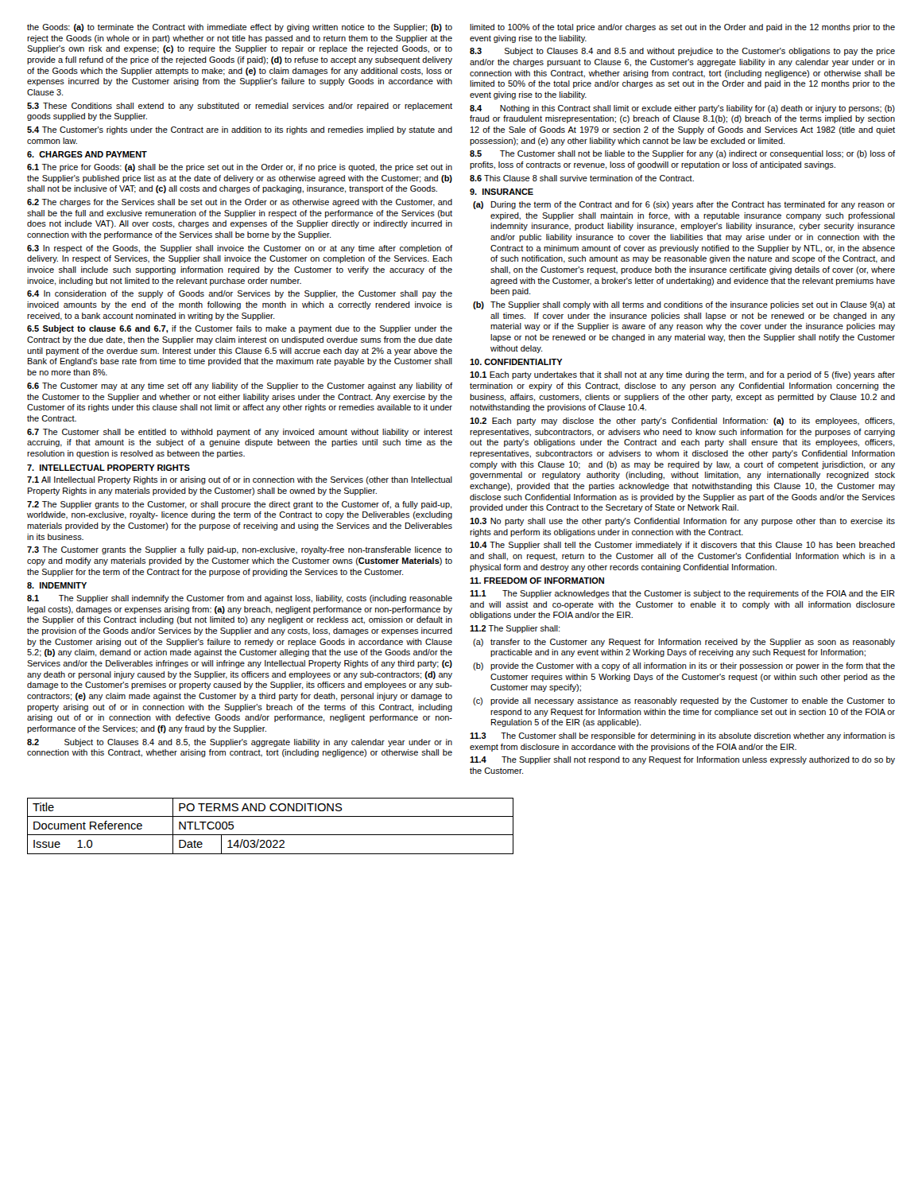the Goods: (a) to terminate the Contract with immediate effect by giving written notice to the Supplier; (b) to reject the Goods (in whole or in part) whether or not title has passed and to return them to the Supplier at the Supplier's own risk and expense; (c) to require the Supplier to repair or replace the rejected Goods, or to provide a full refund of the price of the rejected Goods (if paid); (d) to refuse to accept any subsequent delivery of the Goods which the Supplier attempts to make; and (e) to claim damages for any additional costs, loss or expenses incurred by the Customer arising from the Supplier's failure to supply Goods in accordance with Clause 3.
5.3 These Conditions shall extend to any substituted or remedial services and/or repaired or replacement goods supplied by the Supplier.
5.4 The Customer's rights under the Contract are in addition to its rights and remedies implied by statute and common law.
6. CHARGES AND PAYMENT
6.1 The price for Goods: (a) shall be the price set out in the Order or, if no price is quoted, the price set out in the Supplier's published price list as at the date of delivery or as otherwise agreed with the Customer; and (b) shall not be inclusive of VAT; and (c) all costs and charges of packaging, insurance, transport of the Goods.
6.2 The charges for the Services shall be set out in the Order or as otherwise agreed with the Customer, and shall be the full and exclusive remuneration of the Supplier in respect of the performance of the Services (but does not include VAT). All over costs, charges and expenses of the Supplier directly or indirectly incurred in connection with the performance of the Services shall be borne by the Supplier.
6.3 In respect of the Goods, the Supplier shall invoice the Customer on or at any time after completion of delivery. In respect of Services, the Supplier shall invoice the Customer on completion of the Services. Each invoice shall include such supporting information required by the Customer to verify the accuracy of the invoice, including but not limited to the relevant purchase order number.
6.4 In consideration of the supply of Goods and/or Services by the Supplier, the Customer shall pay the invoiced amounts by the end of the month following the month in which a correctly rendered invoice is received, to a bank account nominated in writing by the Supplier.
6.5 Subject to clause 6.6 and 6.7, if the Customer fails to make a payment due to the Supplier under the Contract by the due date, then the Supplier may claim interest on undisputed overdue sums from the due date until payment of the overdue sum. Interest under this Clause 6.5 will accrue each day at 2% a year above the Bank of England's base rate from time to time provided that the maximum rate payable by the Customer shall be no more than 8%.
6.6 The Customer may at any time set off any liability of the Supplier to the Customer against any liability of the Customer to the Supplier and whether or not either liability arises under the Contract. Any exercise by the Customer of its rights under this clause shall not limit or affect any other rights or remedies available to it under the Contract.
6.7 The Customer shall be entitled to withhold payment of any invoiced amount without liability or interest accruing, if that amount is the subject of a genuine dispute between the parties until such time as the resolution in question is resolved as between the parties.
7. INTELLECTUAL PROPERTY RIGHTS
7.1 All Intellectual Property Rights in or arising out of or in connection with the Services (other than Intellectual Property Rights in any materials provided by the Customer) shall be owned by the Supplier.
7.2 The Supplier grants to the Customer, or shall procure the direct grant to the Customer of, a fully paid-up, worldwide, non-exclusive, royalty- licence during the term of the Contract to copy the Deliverables (excluding materials provided by the Customer) for the purpose of receiving and using the Services and the Deliverables in its business.
7.3 The Customer grants the Supplier a fully paid-up, non-exclusive, royalty-free non-transferable licence to copy and modify any materials provided by the Customer which the Customer owns (Customer Materials) to the Supplier for the term of the Contract for the purpose of providing the Services to the Customer.
8. INDEMNITY
8.1 The Supplier shall indemnify the Customer from and against loss, liability, costs (including reasonable legal costs), damages or expenses arising from: (a) any breach, negligent performance or non-performance by the Supplier of this Contract including (but not limited to) any negligent or reckless act, omission or default in the provision of the Goods and/or Services by the Supplier and any costs, loss, damages or expenses incurred by the Customer arising out of the Supplier's failure to remedy or replace Goods in accordance with Clause 5.2; (b) any claim, demand or action made against the Customer alleging that the use of the Goods and/or the Services and/or the Deliverables infringes or will infringe any Intellectual Property Rights of any third party; (c) any death or personal injury caused by the Supplier, its officers and employees or any sub-contractors; (d) any damage to the Customer's premises or property caused by the Supplier, its officers and employees or any sub-contractors; (e) any claim made against the Customer by a third party for death, personal injury or damage to property arising out of or in connection with the Supplier's breach of the terms of this Contract, including arising out of or in connection with defective Goods and/or performance, negligent performance or non-performance of the Services; and (f) any fraud by the Supplier.
8.2 Subject to Clauses 8.4 and 8.5, the Supplier's aggregate liability in any calendar year under or in connection with this Contract, whether arising from contract, tort (including negligence) or otherwise shall be limited to 100% of the total price and/or charges as set out in the Order and paid in the 12 months prior to the event giving rise to the liability.
8.3 Subject to Clauses 8.4 and 8.5 and without prejudice to the Customer's obligations to pay the price and/or the charges pursuant to Clause 6, the Customer's aggregate liability in any calendar year under or in connection with this Contract, whether arising from contract, tort (including negligence) or otherwise shall be limited to 50% of the total price and/or charges as set out in the Order and paid in the 12 months prior to the event giving rise to the liability.
8.4 Nothing in this Contract shall limit or exclude either party's liability for (a) death or injury to persons; (b) fraud or fraudulent misrepresentation; (c) breach of Clause 8.1(b); (d) breach of the terms implied by section 12 of the Sale of Goods At 1979 or section 2 of the Supply of Goods and Services Act 1982 (title and quiet possession); and (e) any other liability which cannot be law be excluded or limited.
8.5 The Customer shall not be liable to the Supplier for any (a) indirect or consequential loss; or (b) loss of profits, loss of contracts or revenue, loss of goodwill or reputation or loss of anticipated savings.
8.6 This Clause 8 shall survive termination of the Contract.
9. INSURANCE
(a) During the term of the Contract and for 6 (six) years after the Contract has terminated for any reason or expired, the Supplier shall maintain in force, with a reputable insurance company such professional indemnity insurance, product liability insurance, employer's liability insurance, cyber security insurance and/or public liability insurance to cover the liabilities that may arise under or in connection with the Contract to a minimum amount of cover as previously notified to the Supplier by NTL, or, in the absence of such notification, such amount as may be reasonable given the nature and scope of the Contract, and shall, on the Customer's request, produce both the insurance certificate giving details of cover (or, where agreed with the Customer, a broker's letter of undertaking) and evidence that the relevant premiums have been paid.
(b) The Supplier shall comply with all terms and conditions of the insurance policies set out in Clause 9(a) at all times. If cover under the insurance policies shall lapse or not be renewed or be changed in any material way or if the Supplier is aware of any reason why the cover under the insurance policies may lapse or not be renewed or be changed in any material way, then the Supplier shall notify the Customer without delay.
10. CONFIDENTIALITY
10.1 Each party undertakes that it shall not at any time during the term, and for a period of 5 (five) years after termination or expiry of this Contract, disclose to any person any Confidential Information concerning the business, affairs, customers, clients or suppliers of the other party, except as permitted by Clause 10.2 and notwithstanding the provisions of Clause 10.4.
10.2 Each party may disclose the other party's Confidential Information: (a) to its employees, officers, representatives, subcontractors, or advisers who need to know such information for the purposes of carrying out the party's obligations under the Contract and each party shall ensure that its employees, officers, representatives, subcontractors or advisers to whom it disclosed the other party's Confidential Information comply with this Clause 10; and (b) as may be required by law, a court of competent jurisdiction, or any governmental or regulatory authority (including, without limitation, any internationally recognized stock exchange), provided that the parties acknowledge that notwithstanding this Clause 10, the Customer may disclose such Confidential Information as is provided by the Supplier as part of the Goods and/or the Services provided under this Contract to the Secretary of State or Network Rail.
10.3 No party shall use the other party's Confidential Information for any purpose other than to exercise its rights and perform its obligations under in connection with the Contract.
10.4 The Supplier shall tell the Customer immediately if it discovers that this Clause 10 has been breached and shall, on request, return to the Customer all of the Customer's Confidential Information which is in a physical form and destroy any other records containing Confidential Information.
11. FREEDOM OF INFORMATION
11.1 The Supplier acknowledges that the Customer is subject to the requirements of the FOIA and the EIR and will assist and co-operate with the Customer to enable it to comply with all information disclosure obligations under the FOIA and/or the EIR.
11.2 The Supplier shall:
(a) transfer to the Customer any Request for Information received by the Supplier as soon as reasonably practicable and in any event within 2 Working Days of receiving any such Request for Information;
(b) provide the Customer with a copy of all information in its or their possession or power in the form that the Customer requires within 5 Working Days of the Customer's request (or within such other period as the Customer may specify);
(c) provide all necessary assistance as reasonably requested by the Customer to enable the Customer to respond to any Request for Information within the time for compliance set out in section 10 of the FOIA or Regulation 5 of the EIR (as applicable).
11.3 The Customer shall be responsible for determining in its absolute discretion whether any information is exempt from disclosure in accordance with the provisions of the FOIA and/or the EIR.
11.4 The Supplier shall not respond to any Request for Information unless expressly authorized to do so by the Customer.
| Title | PO TERMS AND CONDITIONS |
| Document Reference | NTLTC005 |
| Issue 1.0 | Date | 14/03/2022 |